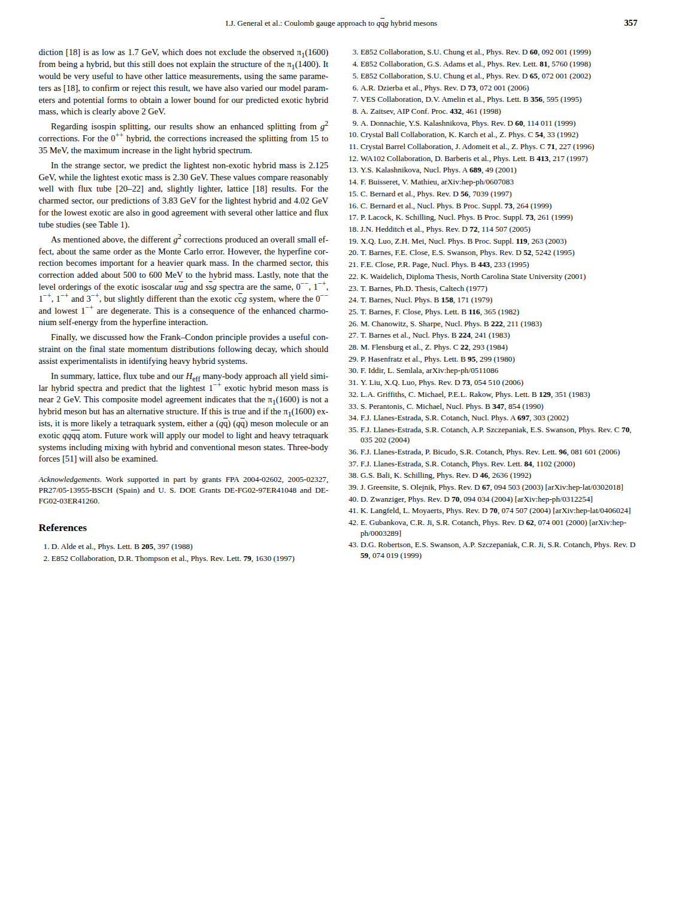I.J. General et al.: Coulomb gauge approach to qqg hybrid mesons 357
diction [18] is as low as 1.7 GeV, which does not exclude the observed π1(1600) from being a hybrid, but this still does not explain the structure of the π1(1400). It would be very useful to have other lattice measurements, using the same parameters as [18], to confirm or reject this result, we have also varied our model parameters and potential forms to obtain a lower bound for our predicted exotic hybrid mass, which is clearly above 2 GeV.
Regarding isospin splitting, our results show an enhanced splitting from g2 corrections. For the 0++ hybrid, the corrections increased the splitting from 15 to 35 MeV, the maximum increase in the light hybrid spectrum.
In the strange sector, we predict the lightest non-exotic hybrid mass is 2.125 GeV, while the lightest exotic mass is 2.30 GeV. These values compare reasonably well with flux tube [20–22] and, slightly lighter, lattice [18] results. For the charmed sector, our predictions of 3.83 GeV for the lightest hybrid and 4.02 GeV for the lowest exotic are also in good agreement with several other lattice and flux tube studies (see Table 1).
As mentioned above, the different g2 corrections produced an overall small effect, about the same order as the Monte Carlo error. However, the hyperfine correction becomes important for a heavier quark mass. In the charmed sector, this correction added about 500 to 600 MeV to the hybrid mass. Lastly, note that the level orderings of the exotic isoscalar uug and ssg spectra are the same, 0−−, 1−+, 1−+, 1−+ and 3−+, but slightly different than the exotic ccg system, where the 0−− and lowest 1−+ are degenerate. This is a consequence of the enhanced charmonium self-energy from the hyperfine interaction.
Finally, we discussed how the Frank–Condon principle provides a useful constraint on the final state momentum distributions following decay, which should assist experimentalists in identifying heavy hybrid systems.
In summary, lattice, flux tube and our Heff many-body approach all yield similar hybrid spectra and predict that the lightest 1−+ exotic hybrid meson mass is near 2 GeV. This composite model agreement indicates that the π1(1600) is not a hybrid meson but has an alternative structure. If this is true and if the π1(1600) exists, it is more likely a tetraquark system, either a (qq) (qq) meson molecule or an exotic qq qq atom. Future work will apply our model to light and heavy tetraquark systems including mixing with hybrid and conventional meson states. Three-body forces [51] will also be examined.
Acknowledgements. Work supported in part by grants FPA 2004-02602, 2005-02327, PR27/05-13955-BSCH (Spain) and U. S. DOE Grants DE-FG02-97ER41048 and DE-FG02-03ER41260.
References
D. Alde et al., Phys. Lett. B 205, 397 (1988)
E852 Collaboration, D.R. Thompson et al., Phys. Rev. Lett. 79, 1630 (1997)
E852 Collaboration, S.U. Chung et al., Phys. Rev. D 60, 092 001 (1999)
E852 Collaboration, G.S. Adams et al., Phys. Rev. Lett. 81, 5760 (1998)
E852 Collaboration, S.U. Chung et al., Phys. Rev. D 65, 072 001 (2002)
A.R. Dzierba et al., Phys. Rev. D 73, 072 001 (2006)
VES Collaboration, D.V. Amelin et al., Phys. Lett. B 356, 595 (1995)
A. Zaitsev, AIP Conf. Proc. 432, 461 (1998)
A. Donnachie, Y.S. Kalashnikova, Phys. Rev. D 60, 114 011 (1999)
Crystal Ball Collaboration, K. Karch et al., Z. Phys. C 54, 33 (1992)
Crystal Barrel Collaboration, J. Adomeit et al., Z. Phys. C 71, 227 (1996)
WA102 Collaboration, D. Barberis et al., Phys. Lett. B 413, 217 (1997)
Y.S. Kalashnikova, Nucl. Phys. A 689, 49 (2001)
F. Buisseret, V. Mathieu, arXiv:hep-ph/0607083
C. Bernard et al., Phys. Rev. D 56, 7039 (1997)
C. Bernard et al., Nucl. Phys. B Proc. Suppl. 73, 264 (1999)
P. Lacock, K. Schilling, Nucl. Phys. B Proc. Suppl. 73, 261 (1999)
J.N. Hedditch et al., Phys. Rev. D 72, 114 507 (2005)
X.Q. Luo, Z.H. Mei, Nucl. Phys. B Proc. Suppl. 119, 263 (2003)
T. Barnes, F.E. Close, E.S. Swanson, Phys. Rev. D 52, 5242 (1995)
F.E. Close, P.R. Page, Nucl. Phys. B 443, 233 (1995)
K. Waidelich, Diploma Thesis, North Carolina State University (2001)
T. Barnes, Ph.D. Thesis, Caltech (1977)
T. Barnes, Nucl. Phys. B 158, 171 (1979)
T. Barnes, F. Close, Phys. Lett. B 116, 365 (1982)
M. Chanowitz, S. Sharpe, Nucl. Phys. B 222, 211 (1983)
T. Barnes et al., Nucl. Phys. B 224, 241 (1983)
M. Flensburg et al., Z. Phys. C 22, 293 (1984)
P. Hasenfratz et al., Phys. Lett. B 95, 299 (1980)
F. Iddir, L. Semlala, arXiv:hep-ph/0511086
Y. Liu, X.Q. Luo, Phys. Rev. D 73, 054 510 (2006)
L.A. Griffiths, C. Michael, P.E.L. Rakow, Phys. Lett. B 129, 351 (1983)
S. Perantonis, C. Michael, Nucl. Phys. B 347, 854 (1990)
F.J. Llanes-Estrada, S.R. Cotanch, Nucl. Phys. A 697, 303 (2002)
F.J. Llanes-Estrada, S.R. Cotanch, A.P. Szczepaniak, E.S. Swanson, Phys. Rev. C 70, 035 202 (2004)
F.J. Llanes-Estrada, P. Bicudo, S.R. Cotanch, Phys. Rev. Lett. 96, 081 601 (2006)
F.J. Llanes-Estrada, S.R. Cotanch, Phys. Rev. Lett. 84, 1102 (2000)
G.S. Bali, K. Schilling, Phys. Rev. D 46, 2636 (1992)
J. Greensite, S. Olejnik, Phys. Rev. D 67, 094 503 (2003) [arXiv:hep-lat/0302018]
D. Zwanziger, Phys. Rev. D 70, 094 034 (2004) [arXiv:hep-ph/0312254]
K. Langfeld, L. Moyaerts, Phys. Rev. D 70, 074 507 (2004) [arXiv:hep-lat/0406024]
E. Gubankova, C.R. Ji, S.R. Cotanch, Phys. Rev. D 62, 074 001 (2000) [arXiv:hep-ph/0003289]
D.G. Robertson, E.S. Swanson, A.P. Szczepaniak, C.R. Ji, S.R. Cotanch, Phys. Rev. D 59, 074 019 (1999)